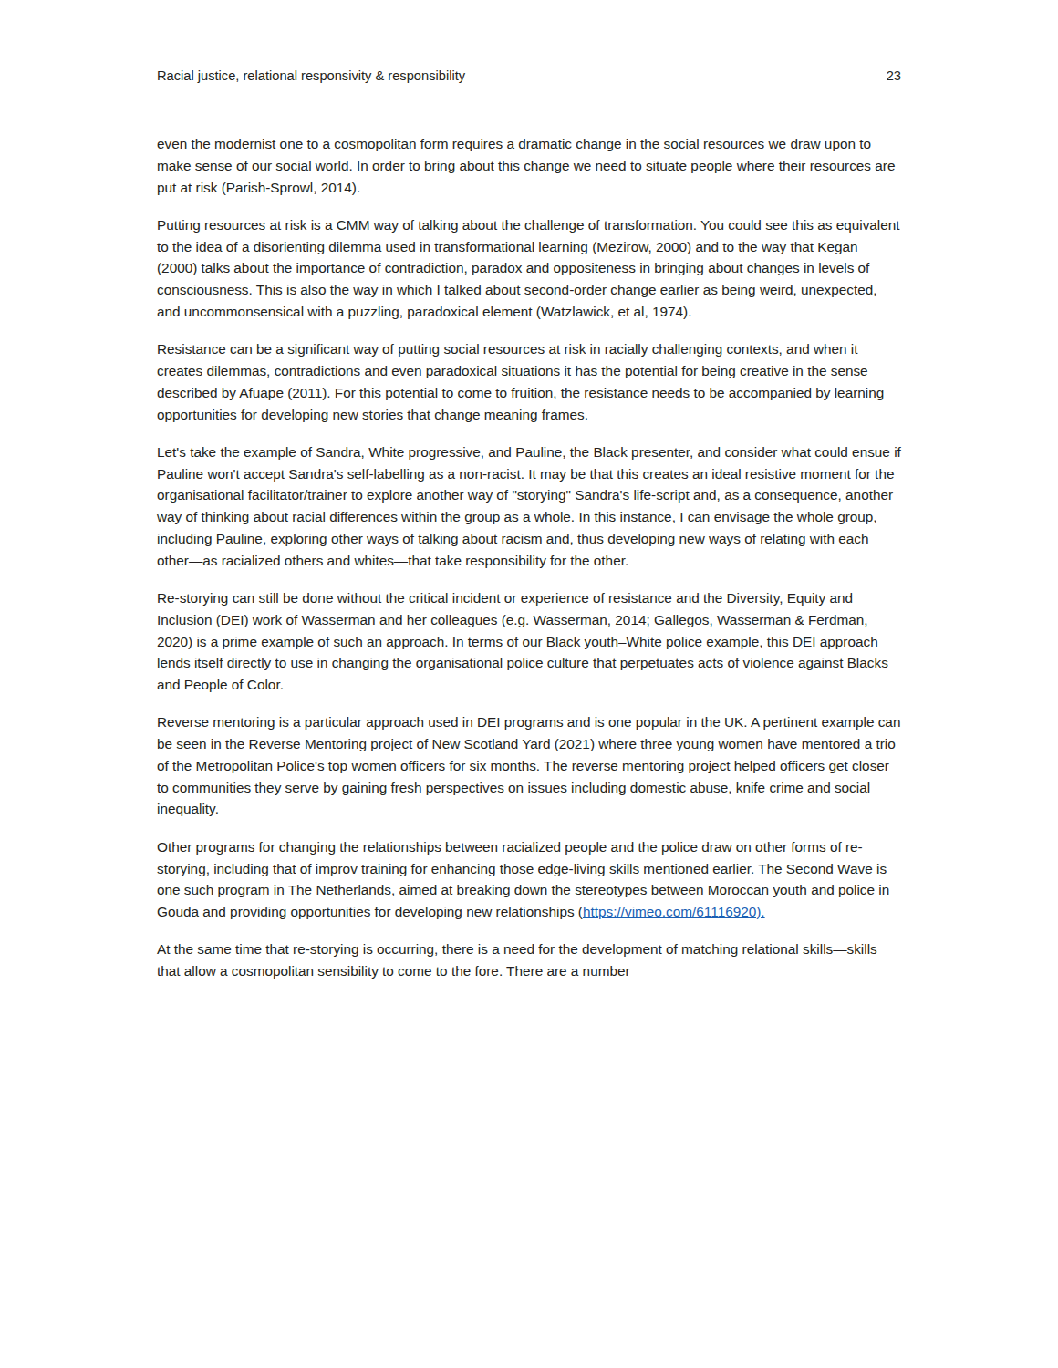Racial justice, relational responsivity & responsibility 23
even the modernist one to a cosmopolitan form requires a dramatic change in the social resources we draw upon to make sense of our social world. In order to bring about this change we need to situate people where their resources are put at risk (Parish-Sprowl, 2014).
Putting resources at risk is a CMM way of talking about the challenge of transformation. You could see this as equivalent to the idea of a disorienting dilemma used in transformational learning (Mezirow, 2000) and to the way that Kegan (2000) talks about the importance of contradiction, paradox and oppositeness in bringing about changes in levels of consciousness. This is also the way in which I talked about second-order change earlier as being weird, unexpected, and uncommonsensical with a puzzling, paradoxical element (Watzlawick, et al, 1974).
Resistance can be a significant way of putting social resources at risk in racially challenging contexts, and when it creates dilemmas, contradictions and even paradoxical situations it has the potential for being creative in the sense described by Afuape (2011). For this potential to come to fruition, the resistance needs to be accompanied by learning opportunities for developing new stories that change meaning frames.
Let's take the example of Sandra, White progressive, and Pauline, the Black presenter, and consider what could ensue if Pauline won't accept Sandra's self-labelling as a non-racist. It may be that this creates an ideal resistive moment for the organisational facilitator/trainer to explore another way of "storying" Sandra's life-script and, as a consequence, another way of thinking about racial differences within the group as a whole. In this instance, I can envisage the whole group, including Pauline, exploring other ways of talking about racism and, thus developing new ways of relating with each other—as racialized others and whites—that take responsibility for the other.
Re-storying can still be done without the critical incident or experience of resistance and the Diversity, Equity and Inclusion (DEI) work of Wasserman and her colleagues (e.g. Wasserman, 2014; Gallegos, Wasserman & Ferdman, 2020) is a prime example of such an approach. In terms of our Black youth–White police example, this DEI approach lends itself directly to use in changing the organisational police culture that perpetuates acts of violence against Blacks and People of Color.
Reverse mentoring is a particular approach used in DEI programs and is one popular in the UK. A pertinent example can be seen in the Reverse Mentoring project of New Scotland Yard (2021) where three young women have mentored a trio of the Metropolitan Police's top women officers for six months. The reverse mentoring project helped officers get closer to communities they serve by gaining fresh perspectives on issues including domestic abuse, knife crime and social inequality.
Other programs for changing the relationships between racialized people and the police draw on other forms of re-storying, including that of improv training for enhancing those edge-living skills mentioned earlier. The Second Wave is one such program in The Netherlands, aimed at breaking down the stereotypes between Moroccan youth and police in Gouda and providing opportunities for developing new relationships (https://vimeo.com/61116920).
At the same time that re-storying is occurring, there is a need for the development of matching relational skills—skills that allow a cosmopolitan sensibility to come to the fore. There are a number